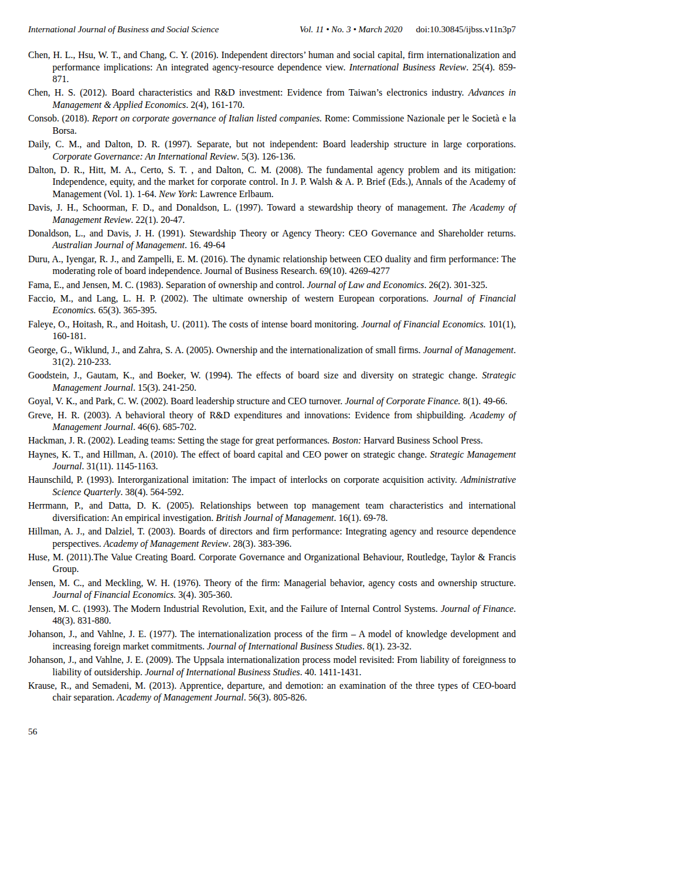International Journal of Business and Social Science Vol. 11 • No. 3 • March 2020 doi:10.30845/ijbss.v11n3p7
Chen, H. L., Hsu, W. T., and Chang, C. Y. (2016). Independent directors’ human and social capital, firm internationalization and performance implications: An integrated agency-resource dependence view. International Business Review. 25(4). 859-871.
Chen, H. S. (2012). Board characteristics and R&D investment: Evidence from Taiwan’s electronics industry. Advances in Management & Applied Economics. 2(4), 161-170.
Consob. (2018). Report on corporate governance of Italian listed companies. Rome: Commissione Nazionale per le Società e la Borsa.
Daily, C. M., and Dalton, D. R. (1997). Separate, but not independent: Board leadership structure in large corporations. Corporate Governance: An International Review. 5(3). 126-136.
Dalton, D. R., Hitt, M. A., Certo, S. T. , and Dalton, C. M. (2008). The fundamental agency problem and its mitigation: Independence, equity, and the market for corporate control. In J. P. Walsh & A. P. Brief (Eds.), Annals of the Academy of Management (Vol. 1). 1-64. New York: Lawrence Erlbaum.
Davis, J. H., Schoorman, F. D., and Donaldson, L. (1997). Toward a stewardship theory of management. The Academy of Management Review. 22(1). 20-47.
Donaldson, L., and Davis, J. H. (1991). Stewardship Theory or Agency Theory: CEO Governance and Shareholder returns. Australian Journal of Management. 16. 49-64
Duru, A., Iyengar, R. J., and Zampelli, E. M. (2016). The dynamic relationship between CEO duality and firm performance: The moderating role of board independence. Journal of Business Research. 69(10). 4269-4277
Fama, E., and Jensen, M. C. (1983). Separation of ownership and control. Journal of Law and Economics. 26(2). 301-325.
Faccio, M., and Lang, L. H. P. (2002). The ultimate ownership of western European corporations. Journal of Financial Economics. 65(3). 365-395.
Faleye, O., Hoitash, R., and Hoitash, U. (2011). The costs of intense board monitoring. Journal of Financial Economics. 101(1), 160-181.
George, G., Wiklund, J., and Zahra, S. A. (2005). Ownership and the internationalization of small firms. Journal of Management. 31(2). 210-233.
Goodstein, J., Gautam, K., and Boeker, W. (1994). The effects of board size and diversity on strategic change. Strategic Management Journal. 15(3). 241-250.
Goyal, V. K., and Park, C. W. (2002). Board leadership structure and CEO turnover. Journal of Corporate Finance. 8(1). 49-66.
Greve, H. R. (2003). A behavioral theory of R&D expenditures and innovations: Evidence from shipbuilding. Academy of Management Journal. 46(6). 685-702.
Hackman, J. R. (2002). Leading teams: Setting the stage for great performances. Boston: Harvard Business School Press.
Haynes, K. T., and Hillman, A. (2010). The effect of board capital and CEO power on strategic change. Strategic Management Journal. 31(11). 1145-1163.
Haunschild, P. (1993). Interorganizational imitation: The impact of interlocks on corporate acquisition activity. Administrative Science Quarterly. 38(4). 564-592.
Herrmann, P., and Datta, D. K. (2005). Relationships between top management team characteristics and international diversification: An empirical investigation. British Journal of Management. 16(1). 69-78.
Hillman, A. J., and Dalziel, T. (2003). Boards of directors and firm performance: Integrating agency and resource dependence perspectives. Academy of Management Review. 28(3). 383-396.
Huse, M. (2011).The Value Creating Board. Corporate Governance and Organizational Behaviour, Routledge, Taylor & Francis Group.
Jensen, M. C., and Meckling, W. H. (1976). Theory of the firm: Managerial behavior, agency costs and ownership structure. Journal of Financial Economics. 3(4). 305-360.
Jensen, M. C. (1993). The Modern Industrial Revolution, Exit, and the Failure of Internal Control Systems. Journal of Finance. 48(3). 831-880.
Johanson, J., and Vahlne, J. E. (1977). The internationalization process of the firm – A model of knowledge development and increasing foreign market commitments. Journal of International Business Studies. 8(1). 23-32.
Johanson, J., and Vahlne, J. E. (2009). The Uppsala internationalization process model revisited: From liability of foreignness to liability of outsidership. Journal of International Business Studies. 40. 1411-1431.
Krause, R., and Semadeni, M. (2013). Apprentice, departure, and demotion: an examination of the three types of CEO-board chair separation. Academy of Management Journal. 56(3). 805-826.
56